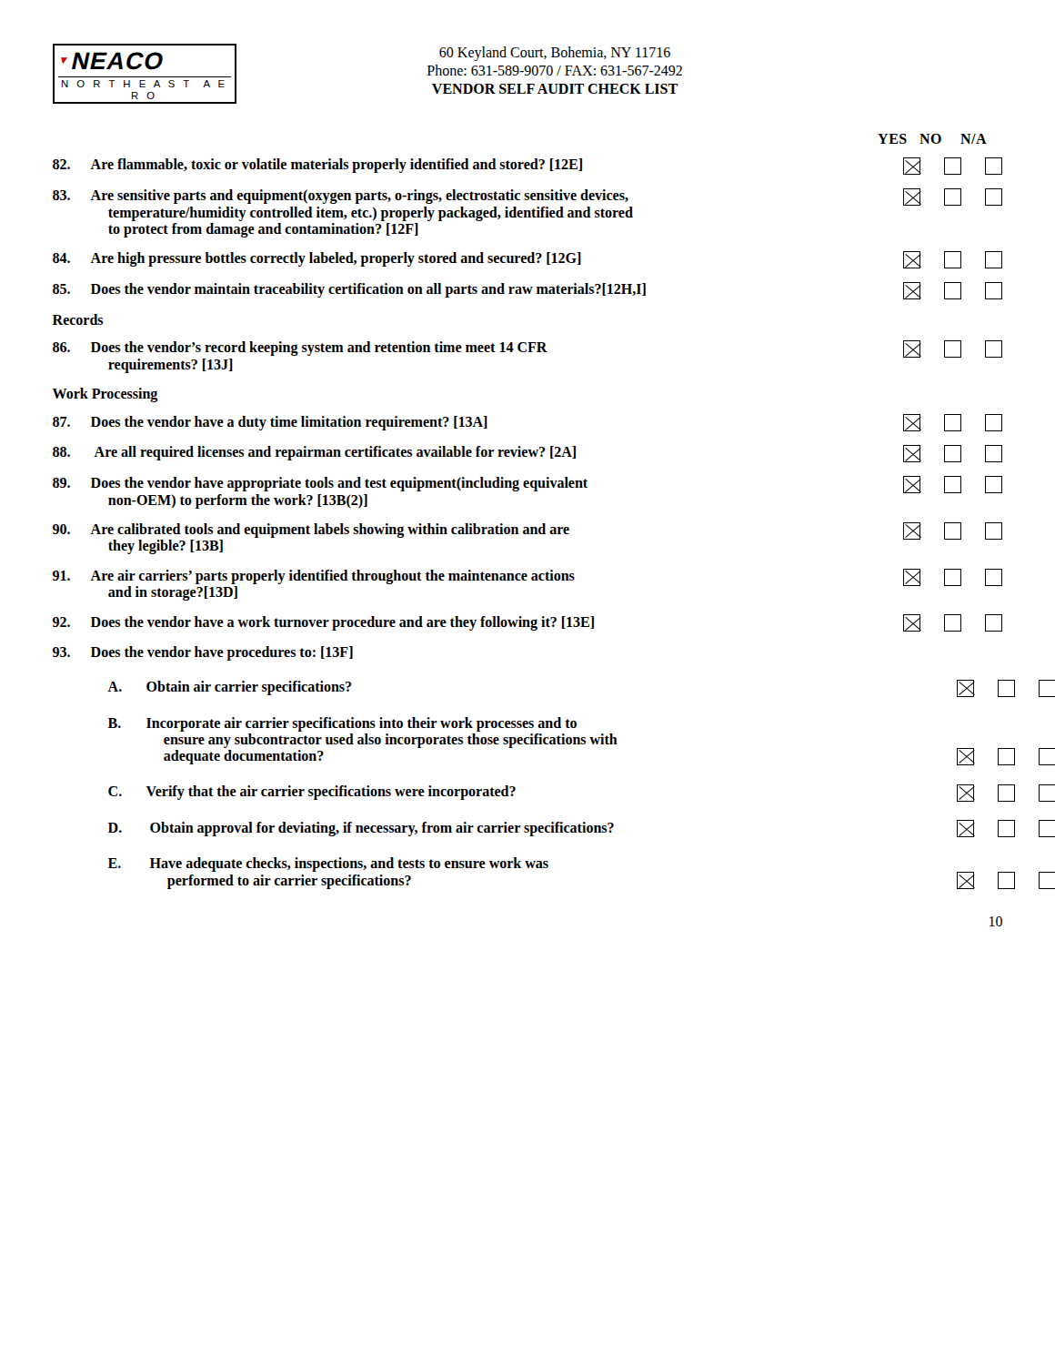▼ NEACO
N O R T H E A S T A E R O
60 Keyland Court, Bohemia, NY 11716
Phone: 631-589-9070 / FAX: 631-567-2492
VENDOR SELF AUDIT CHECK LIST
YES NO N/A
| 82. | Are flammable, toxic or volatile materials properly identified and stored? [12E] | |
| 83. | Are sensitive parts and equipment(oxygen parts, o-rings, electrostatic sensitive devices, temperature/humidity controlled item, etc.) properly packaged, identified and stored to protect from damage and contamination? [12F] | |
| 84. | Are high pressure bottles correctly labeled, properly stored and secured? [12G] | |
| 85. | Does the vendor maintain traceability certification on all parts and raw materials?[12H,I] | |
Records
| 86. | Does the vendor’s record keeping system and retention time meet 14 CFR requirements? [13J] | |
Work Processing
| 87. | Does the vendor have a duty time limitation requirement? [13A] | |
| 88. | Are all required licenses and repairman certificates available for review? [2A] | |
| 89. | Does the vendor have appropriate tools and test equipment(including equivalent non-OEM) to perform the work? [13B(2)] | |
| 90. | Are calibrated tools and equipment labels showing within calibration and are they legible? [13B] | |
| 91. | Are air carriers’ parts properly identified throughout the maintenance actions and in storage?[13D] | |
| 92. | Does the vendor have a work turnover procedure and are they following it? [13E] | |
| 93. | Does the vendor have procedures to: [13F] | |
| A. | Obtain air carrier specifications? | |
| B. | Incorporate air carrier specifications into their work processes and to ensure any subcontractor used also incorporates those specifications with adequate documentation? | |
| C. | Verify that the air carrier specifications were incorporated? | |
| D. | Obtain approval for deviating, if necessary, from air carrier specifications? | |
| E. | Have adequate checks, inspections, and tests to ensure work was performed to air carrier specifications? | |
10